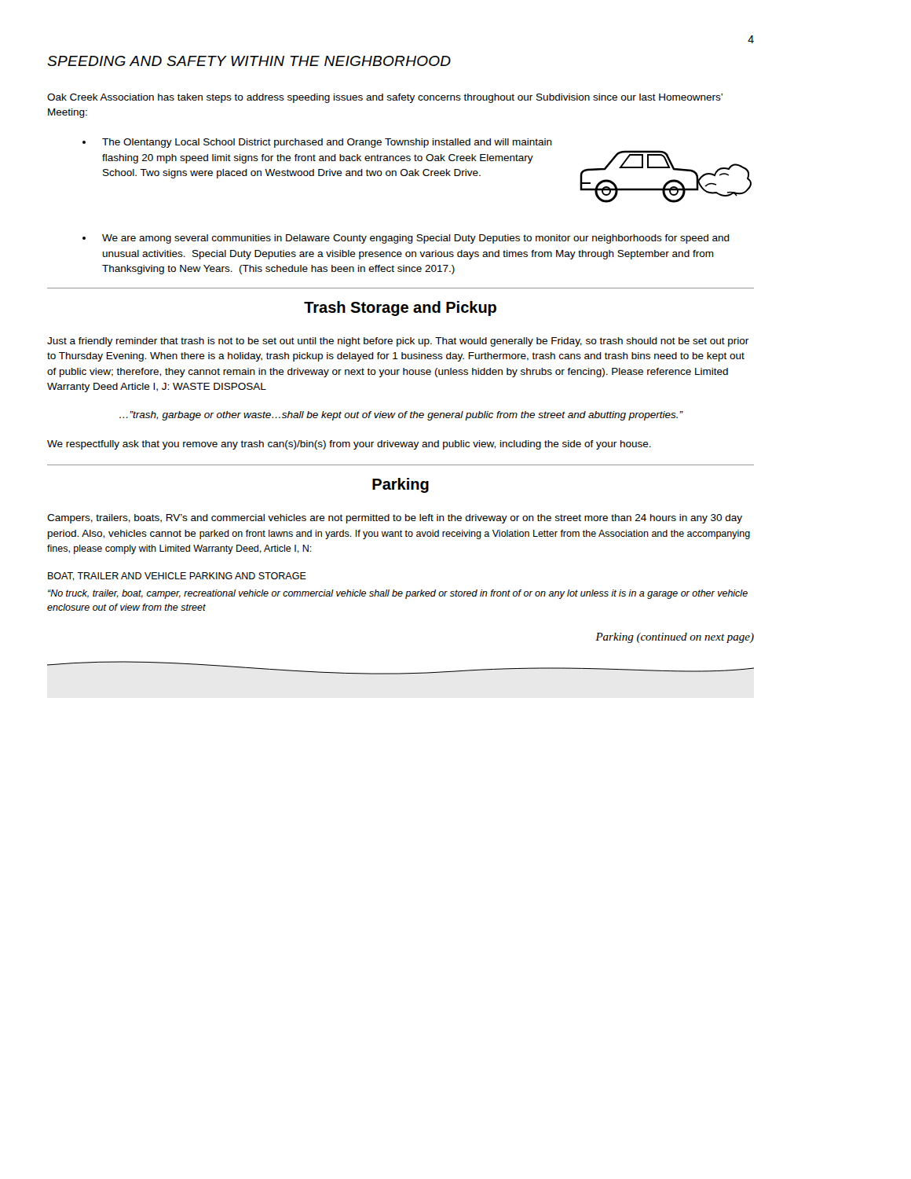4
SPEEDING AND SAFETY WITHIN THE NEIGHBORHOOD
Oak Creek Association has taken steps to address speeding issues and safety concerns throughout our Subdivision since our last Homeowners’ Meeting:
The Olentangy Local School District purchased and Orange Township installed and will maintain flashing 20 mph speed limit signs for the front and back entrances to Oak Creek Elementary School. Two signs were placed on Westwood Drive and two on Oak Creek Drive.
We are among several communities in Delaware County engaging Special Duty Deputies to monitor our neighborhoods for speed and unusual activities. Special Duty Deputies are a visible presence on various days and times from May through September and from Thanksgiving to New Years. (This schedule has been in effect since 2017.)
Trash Storage and Pickup
Just a friendly reminder that trash is not to be set out until the night before pick up. That would generally be Friday, so trash should not be set out prior to Thursday Evening. When there is a holiday, trash pickup is delayed for 1 business day. Furthermore, trash cans and trash bins need to be kept out of public view; therefore, they cannot remain in the driveway or next to your house (unless hidden by shrubs or fencing). Please reference Limited Warranty Deed Article I, J: WASTE DISPOSAL
…”trash, garbage or other waste…shall be kept out of view of the general public from the street and abutting properties.”
We respectfully ask that you remove any trash can(s)/bin(s) from your driveway and public view, including the side of your house.
Parking
Campers, trailers, boats, RV’s and commercial vehicles are not permitted to be left in the driveway or on the street more than 24 hours in any 30 day period. Also, vehicles cannot be parked on front lawns and in yards. If you want to avoid receiving a Violation Letter from the Association and the accompanying fines, please comply with Limited Warranty Deed, Article I, N:
BOAT, TRAILER AND VEHICLE PARKING AND STORAGE
“No truck, trailer, boat, camper, recreational vehicle or commercial vehicle shall be parked or stored in front of or on any lot unless it is in a garage or other vehicle enclosure out of view from the street
Parking (continued on next page)